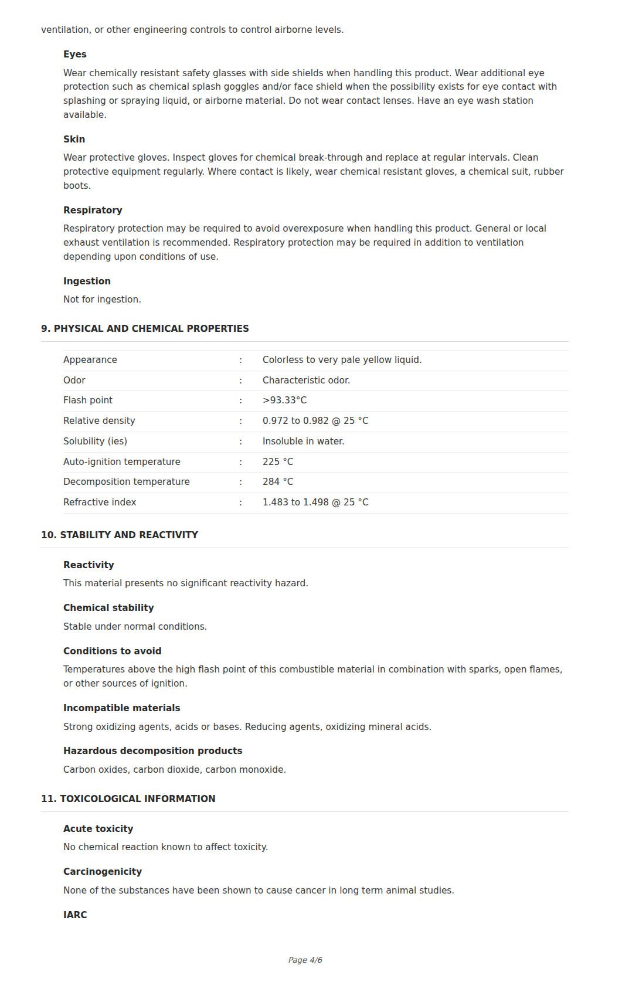ventilation, or other engineering controls to control airborne levels.
Eyes
Wear chemically resistant safety glasses with side shields when handling this product. Wear additional eye protection such as chemical splash goggles and/or face shield when the possibility exists for eye contact with splashing or spraying liquid, or airborne material. Do not wear contact lenses. Have an eye wash station available.
Skin
Wear protective gloves. Inspect gloves for chemical break-through and replace at regular intervals. Clean protective equipment regularly. Where contact is likely, wear chemical resistant gloves, a chemical suit, rubber boots.
Respiratory
Respiratory protection may be required to avoid overexposure when handling this product. General or local exhaust ventilation is recommended. Respiratory protection may be required in addition to ventilation depending upon conditions of use.
Ingestion
Not for ingestion.
9. PHYSICAL AND CHEMICAL PROPERTIES
| Appearance | : | Colorless to very pale yellow liquid. |
| Odor | : | Characteristic odor. |
| Flash point | : | >93.33°C |
| Relative density | : | 0.972 to 0.982 @ 25 °C |
| Solubility (ies) | : | Insoluble in water. |
| Auto-ignition temperature | : | 225 °C |
| Decomposition temperature | : | 284 °C |
| Refractive index | : | 1.483 to 1.498 @ 25 °C |
10. STABILITY AND REACTIVITY
Reactivity
This material presents no significant reactivity hazard.
Chemical stability
Stable under normal conditions.
Conditions to avoid
Temperatures above the high flash point of this combustible material in combination with sparks, open flames, or other sources of ignition.
Incompatible materials
Strong oxidizing agents, acids or bases. Reducing agents, oxidizing mineral acids.
Hazardous decomposition products
Carbon oxides, carbon dioxide, carbon monoxide.
11. TOXICOLOGICAL INFORMATION
Acute toxicity
No chemical reaction known to affect toxicity.
Carcinogenicity
None of the substances have been shown to cause cancer in long term animal studies.
IARC
Page 4/6